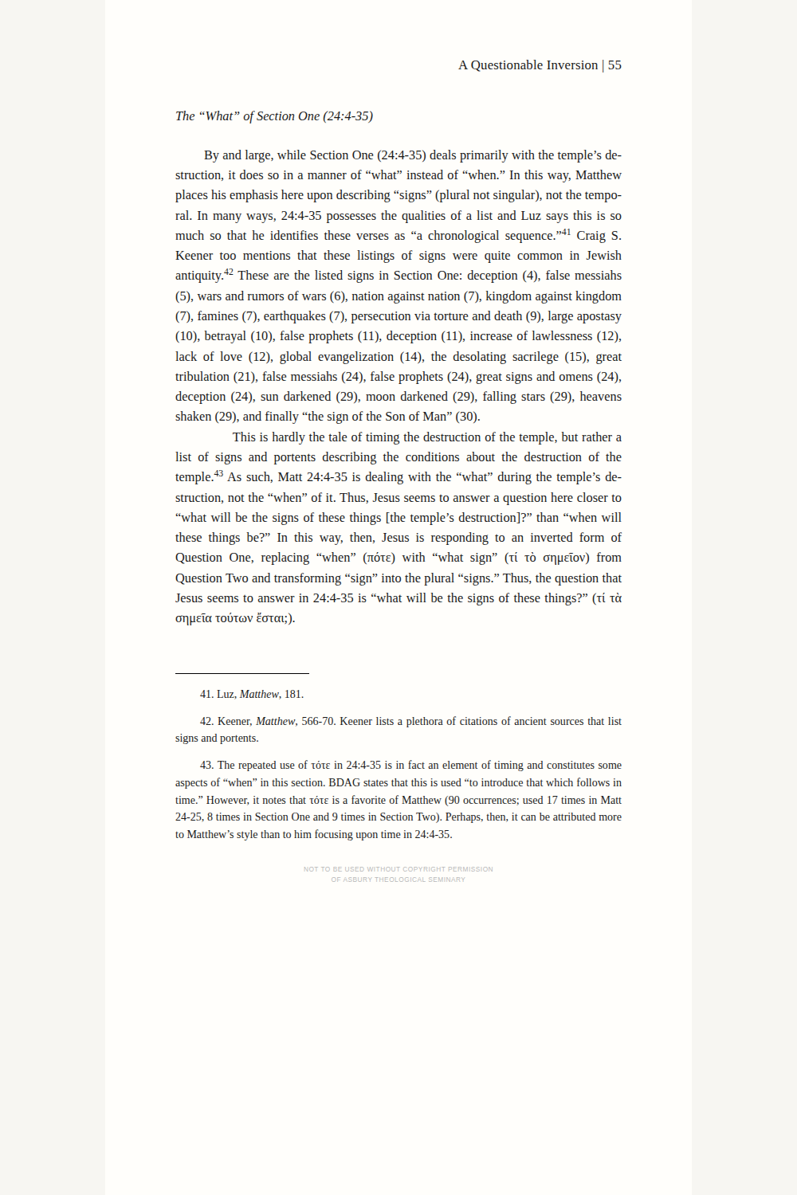A Questionable Inversion | 55
The “What” of Section One (24:4-35)
By and large, while Section One (24:4-35) deals primarily with the temple’s destruction, it does so in a manner of “what” instead of “when.” In this way, Matthew places his emphasis here upon describing “signs” (plural not singular), not the temporal. In many ways, 24:4-35 possesses the qualities of a list and Luz says this is so much so that he identifies these verses as “a chronological sequence.”41 Craig S. Keener too mentions that these listings of signs were quite common in Jewish antiquity.42 These are the listed signs in Section One: deception (4), false messiahs (5), wars and rumors of wars (6), nation against nation (7), kingdom against kingdom (7), famines (7), earthquakes (7), persecution via torture and death (9), large apostasy (10), betrayal (10), false prophets (11), deception (11), increase of lawlessness (12), lack of love (12), global evangelization (14), the desolating sacrilege (15), great tribulation (21), false messiahs (24), false prophets (24), great signs and omens (24), deception (24), sun darkened (29), moon darkened (29), falling stars (29), heavens shaken (29), and finally “the sign of the Son of Man” (30).
This is hardly the tale of timing the destruction of the temple, but rather a list of signs and portents describing the conditions about the destruction of the temple.43 As such, Matt 24:4-35 is dealing with the “what” during the temple’s destruction, not the “when” of it. Thus, Jesus seems to answer a question here closer to “what will be the signs of these things [the temple’s destruction]?” than “when will these things be?” In this way, then, Jesus is responding to an inverted form of Question One, replacing “when” (πότε) with “what sign” (τί τὸ σημεῖον) from Question Two and transforming “sign” into the plural “signs.” Thus, the question that Jesus seems to answer in 24:4-35 is “what will be the signs of these things?” (τί τὰ σημεῖα τούτων ἔσται;).
41. Luz, Matthew, 181.
42. Keener, Matthew, 566-70. Keener lists a plethora of citations of ancient sources that list signs and portents.
43. The repeated use of τότε in 24:4-35 is in fact an element of timing and constitutes some aspects of “when” in this section. BDAG states that this is used “to introduce that which follows in time.” However, it notes that τότε is a favorite of Matthew (90 occurrences; used 17 times in Matt 24-25, 8 times in Section One and 9 times in Section Two). Perhaps, then, it can be attributed more to Matthew’s style than to him focusing upon time in 24:4-35.
NOT TO BE USED WITHOUT COPYRIGHT PERMISSION
OF ASBURY THEOLOGICAL SEMINARY